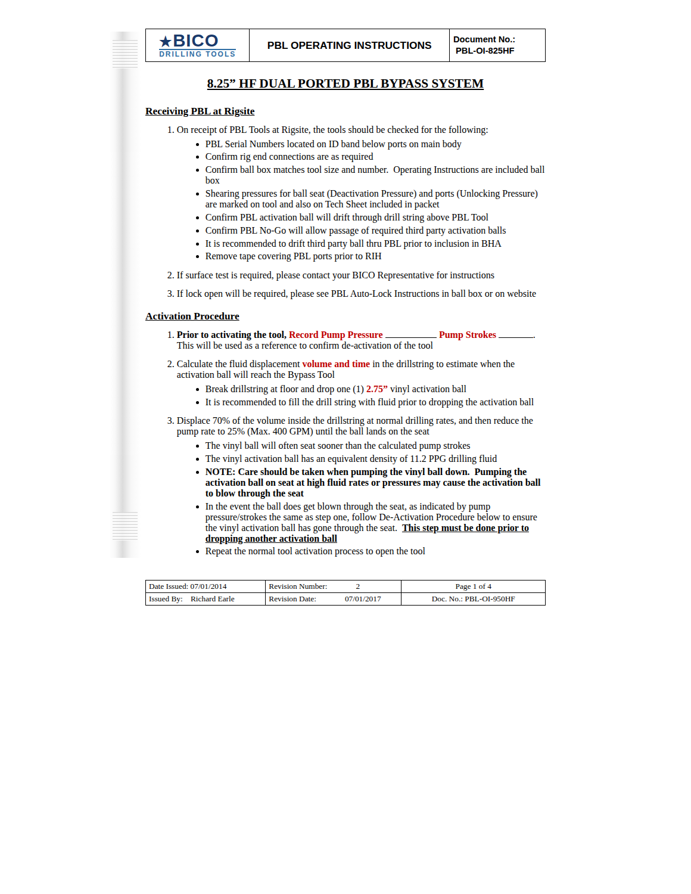| ★ BICO DRILLING TOOLS | PBL OPERATING INSTRUCTIONS | Document No.: PBL-OI-825HF |
8.25” HF DUAL PORTED PBL BYPASS SYSTEM
Receiving PBL at Rigsite
On receipt of PBL Tools at Rigsite, the tools should be checked for the following:
PBL Serial Numbers located on ID band below ports on main body
Confirm rig end connections are as required
Confirm ball box matches tool size and number. Operating Instructions are included ball box
Shearing pressures for ball seat (Deactivation Pressure) and ports (Unlocking Pressure) are marked on tool and also on Tech Sheet included in packet
Confirm PBL activation ball will drift through drill string above PBL Tool
Confirm PBL No-Go will allow passage of required third party activation balls
It is recommended to drift third party ball thru PBL prior to inclusion in BHA
Remove tape covering PBL ports prior to RIH
If surface test is required, please contact your BICO Representative for instructions
If lock open will be required, please see PBL Auto-Lock Instructions in ball box or on website
Activation Procedure
Prior to activating the tool, Record Pump Pressure Pump Strokes . This will be used as a reference to confirm de-activation of the tool
Calculate the fluid displacement volume and time in the drillstring to estimate when the activation ball will reach the Bypass Tool
Break drillstring at floor and drop one (1) 2.75” vinyl activation ball
It is recommended to fill the drill string with fluid prior to dropping the activation ball
Displace 70% of the volume inside the drillstring at normal drilling rates, and then reduce the pump rate to 25% (Max. 400 GPM) until the ball lands on the seat
The vinyl ball will often seat sooner than the calculated pump strokes
The vinyl activation ball has an equivalent density of 11.2 PPG drilling fluid
NOTE: Care should be taken when pumping the vinyl ball down. Pumping the activation ball on seat at high fluid rates or pressures may cause the activation ball to blow through the seat
In the event the ball does get blown through the seat, as indicated by pump pressure/strokes the same as step one, follow De-Activation Procedure below to ensure the vinyl activation ball has gone through the seat. This step must be done prior to dropping another activation ball
Repeat the normal tool activation process to open the tool
| Date Issued: 07/01/2014 | Revision Number: 2 | Page 1 of 4 |
| Issued By: Richard Earle | Revision Date: 07/01/2017 | Doc. No.: PBL-OI-950HF |